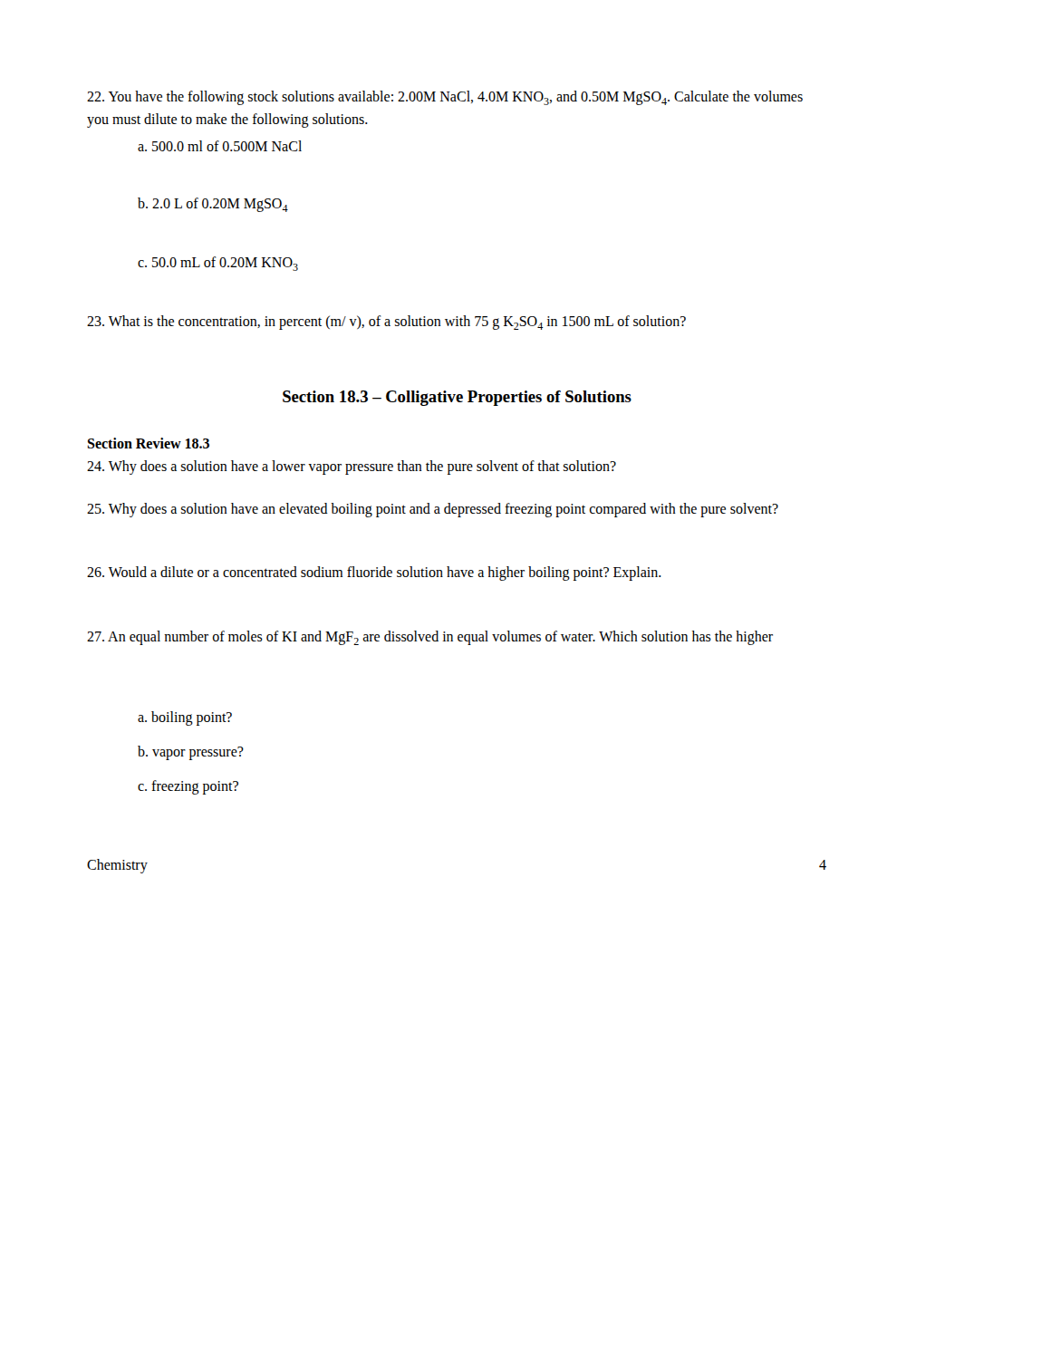22. You have the following stock solutions available: 2.00M NaCl, 4.0M KNO3, and 0.50M MgSO4. Calculate the volumes you must dilute to make the following solutions.
a. 500.0 ml of 0.500M NaCl
b. 2.0 L of 0.20M MgSO4
c. 50.0 mL of 0.20M KNO3
23. What is the concentration, in percent (m/ v), of a solution with 75 g K2SO4 in 1500 mL of solution?
Section 18.3 – Colligative Properties of Solutions
Section Review 18.3
24. Why does a solution have a lower vapor pressure than the pure solvent of that solution?
25. Why does a solution have an elevated boiling point and a depressed freezing point compared with the pure solvent?
26. Would a dilute or a concentrated sodium fluoride solution have a higher boiling point? Explain.
27. An equal number of moles of KI and MgF2 are dissolved in equal volumes of water. Which solution has the higher
a. boiling point?
b. vapor pressure?
c. freezing point?
Chemistry 4